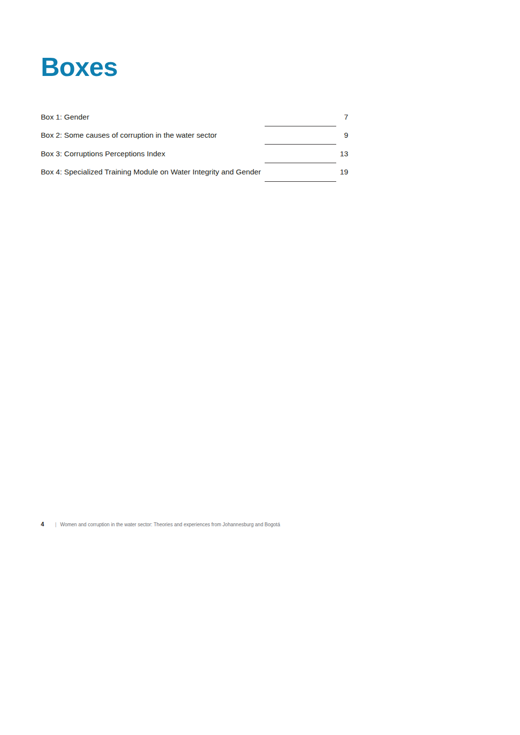Boxes
| Box 1: Gender | | 7 |
| Box 2: Some causes of corruption in the water sector | | 9 |
| Box 3: Corruptions Perceptions Index | | 13 |
| Box 4: Specialized Training Module on Water Integrity and Gender | | 19 |
4 | Women and corruption in the water sector: Theories and experiences from Johannesburg and Bogotá